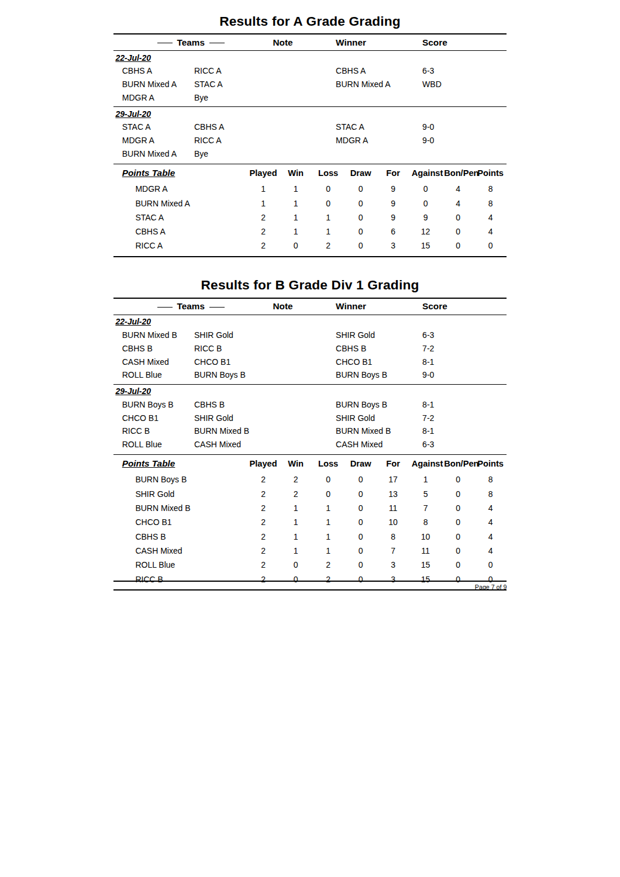Results for A Grade Grading
| Teams | Note | Winner | Score |
| --- | --- | --- | --- |
| 22-Jul-20 |
| CBHS A | RICC A | | CBHS A | 6-3 |
| BURN Mixed A | STAC A | | BURN Mixed A | WBD |
| MDGR A | Bye | | | |
| 29-Jul-20 |
| STAC A | CBHS A | | STAC A | 9-0 |
| MDGR A | RICC A | | MDGR A | 9-0 |
| BURN Mixed A | Bye | | | |
| Points Table | Played | Win | Loss | Draw | For | Against | Bon/Pen | Points |
| --- | --- | --- | --- | --- | --- | --- | --- | --- |
| MDGR A | 1 | 1 | 0 | 0 | 9 | 0 | 4 | 8 |
| BURN Mixed A | 1 | 1 | 0 | 0 | 9 | 0 | 4 | 8 |
| STAC A | 2 | 1 | 1 | 0 | 9 | 9 | 0 | 4 |
| CBHS A | 2 | 1 | 1 | 0 | 6 | 12 | 0 | 4 |
| RICC A | 2 | 0 | 2 | 0 | 3 | 15 | 0 | 0 |
Results for B Grade Div 1 Grading
| Teams | Note | Winner | Score |
| --- | --- | --- | --- |
| 22-Jul-20 |
| BURN Mixed B | SHIR Gold | | SHIR Gold | 6-3 |
| CBHS B | RICC B | | CBHS B | 7-2 |
| CASH Mixed | CHCO B1 | | CHCO B1 | 8-1 |
| ROLL Blue | BURN Boys B | | BURN Boys B | 9-0 |
| 29-Jul-20 |
| BURN Boys B | CBHS B | | BURN Boys B | 8-1 |
| CHCO B1 | SHIR Gold | | SHIR Gold | 7-2 |
| RICC B | BURN Mixed B | | BURN Mixed B | 8-1 |
| ROLL Blue | CASH Mixed | | CASH Mixed | 6-3 |
| Points Table | Played | Win | Loss | Draw | For | Against | Bon/Pen | Points |
| --- | --- | --- | --- | --- | --- | --- | --- | --- |
| BURN Boys B | 2 | 2 | 0 | 0 | 17 | 1 | 0 | 8 |
| SHIR Gold | 2 | 2 | 0 | 0 | 13 | 5 | 0 | 8 |
| BURN Mixed B | 2 | 1 | 1 | 0 | 11 | 7 | 0 | 4 |
| CHCO B1 | 2 | 1 | 1 | 0 | 10 | 8 | 0 | 4 |
| CBHS B | 2 | 1 | 1 | 0 | 8 | 10 | 0 | 4 |
| CASH Mixed | 2 | 1 | 1 | 0 | 7 | 11 | 0 | 4 |
| ROLL Blue | 2 | 0 | 2 | 0 | 3 | 15 | 0 | 0 |
| RICC B | 2 | 0 | 2 | 0 | 3 | 15 | 0 | 0 |
Page 7 of 9